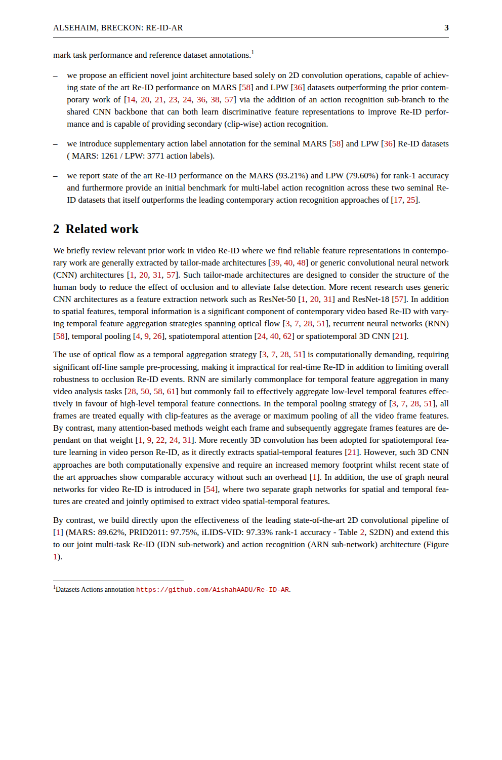ALSEHAIM, BRECKON: RE-ID-AR 3
mark task performance and reference dataset annotations.1
we propose an efficient novel joint architecture based solely on 2D convolution operations, capable of achieving state of the art Re-ID performance on MARS [58] and LPW [36] datasets outperforming the prior contemporary work of [14, 20, 21, 23, 24, 36, 38, 57] via the addition of an action recognition sub-branch to the shared CNN backbone that can both learn discriminative feature representations to improve Re-ID performance and is capable of providing secondary (clip-wise) action recognition.
we introduce supplementary action label annotation for the seminal MARS [58] and LPW [36] Re-ID datasets ( MARS: 1261 / LPW: 3771 action labels).
we report state of the art Re-ID performance on the MARS (93.21%) and LPW (79.60%) for rank-1 accuracy and furthermore provide an initial benchmark for multi-label action recognition across these two seminal Re-ID datasets that itself outperforms the leading contemporary action recognition approaches of [17, 25].
2 Related work
We briefly review relevant prior work in video Re-ID where we find reliable feature representations in contemporary work are generally extracted by tailor-made architectures [39, 40, 48] or generic convolutional neural network (CNN) architectures [1, 20, 31, 57]. Such tailor-made architectures are designed to consider the structure of the human body to reduce the effect of occlusion and to alleviate false detection. More recent research uses generic CNN architectures as a feature extraction network such as ResNet-50 [1, 20, 31] and ResNet-18 [57]. In addition to spatial features, temporal information is a significant component of contemporary video based Re-ID with varying temporal feature aggregation strategies spanning optical flow [3, 7, 28, 51], recurrent neural networks (RNN) [58], temporal pooling [4, 9, 26], spatiotemporal attention [24, 40, 62] or spatiotemporal 3D CNN [21].
The use of optical flow as a temporal aggregation strategy [3, 7, 28, 51] is computationally demanding, requiring significant off-line sample pre-processing, making it impractical for real-time Re-ID in addition to limiting overall robustness to occlusion Re-ID events. RNN are similarly commonplace for temporal feature aggregation in many video analysis tasks [28, 50, 58, 61] but commonly fail to effectively aggregate low-level temporal features effectively in favour of high-level temporal feature connections. In the temporal pooling strategy of [3, 7, 28, 51], all frames are treated equally with clip-features as the average or maximum pooling of all the video frame features. By contrast, many attention-based methods weight each frame and subsequently aggregate frames features are dependant on that weight [1, 9, 22, 24, 31]. More recently 3D convolution has been adopted for spatiotemporal feature learning in video person Re-ID, as it directly extracts spatial-temporal features [21]. However, such 3D CNN approaches are both computationally expensive and require an increased memory footprint whilst recent state of the art approaches show comparable accuracy without such an overhead [1]. In addition, the use of graph neural networks for video Re-ID is introduced in [54], where two separate graph networks for spatial and temporal features are created and jointly optimised to extract video spatial-temporal features.
By contrast, we build directly upon the effectiveness of the leading state-of-the-art 2D convolutional pipeline of [1] (MARS: 89.62%, PRID2011: 97.75%, iLIDS-VID: 97.33% rank-1 accuracy - Table 2, S2DN) and extend this to our joint multi-task Re-ID (IDN sub-network) and action recognition (ARN sub-network) architecture (Figure 1).
1Datasets Actions annotation https://github.com/AishahAADU/Re-ID-AR.